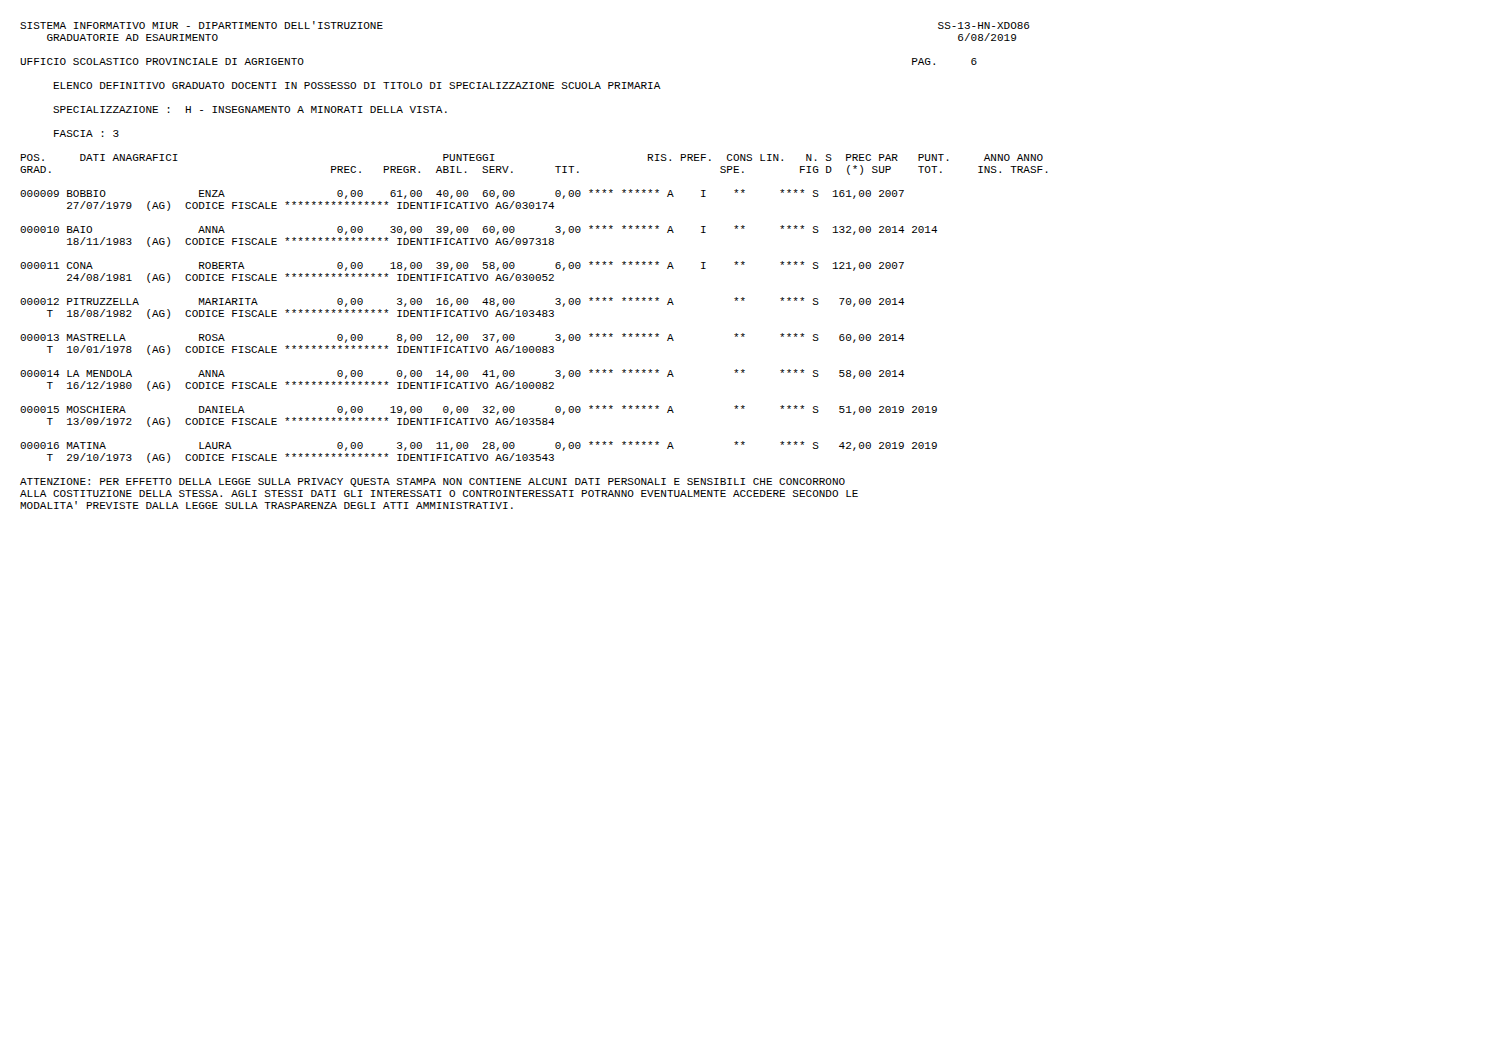SISTEMA INFORMATIVO MIUR - DIPARTIMENTO DELL'ISTRUZIONE                                                                                    SS-13-HN-XDO86
    GRADUATORIE AD ESAURIMENTO                                                                                                                6/08/2019

UFFICIO SCOLASTICO PROVINCIALE DI AGRIGENTO                                                                                            PAG.     6

     ELENCO DEFINITIVO GRADUATO DOCENTI IN POSSESSO DI TITOLO DI SPECIALIZZAZIONE SCUOLA PRIMARIA

     SPECIALIZZAZIONE :  H - INSEGNAMENTO A MINORATI DELLA VISTA.

     FASCIA : 3

POS.     DATI ANAGRAFICI                                        PUNTEGGI                       RIS. PREF.  CONS LIN.   N. S  PREC PAR   PUNT.     ANNO ANNO
GRAD.                                          PREC.   PREGR.  ABIL.  SERV.      TIT.                     SPE.        FIG D  (*) SUP    TOT.     INS. TRASF.

000009 BOBBIO              ENZA                 0,00    61,00  40,00  60,00      0,00 **** ****** A    I    **     **** S  161,00 2007
       27/07/1979  (AG)  CODICE FISCALE **************** IDENTIFICATIVO AG/030174

000010 BAIO                ANNA                 0,00    30,00  39,00  60,00      3,00 **** ****** A    I    **     **** S  132,00 2014 2014
       18/11/1983  (AG)  CODICE FISCALE **************** IDENTIFICATIVO AG/097318

000011 CONA                ROBERTA              0,00    18,00  39,00  58,00      6,00 **** ****** A    I    **     **** S  121,00 2007
       24/08/1981  (AG)  CODICE FISCALE **************** IDENTIFICATIVO AG/030052

000012 PITRUZZELLA         MARIARITA            0,00     3,00  16,00  48,00      3,00 **** ****** A         **     **** S   70,00 2014
    T  18/08/1982  (AG)  CODICE FISCALE **************** IDENTIFICATIVO AG/103483

000013 MASTRELLA           ROSA                 0,00     8,00  12,00  37,00      3,00 **** ****** A         **     **** S   60,00 2014
    T  10/01/1978  (AG)  CODICE FISCALE **************** IDENTIFICATIVO AG/100083

000014 LA MENDOLA          ANNA                 0,00     0,00  14,00  41,00      3,00 **** ****** A         **     **** S   58,00 2014
    T  16/12/1980  (AG)  CODICE FISCALE **************** IDENTIFICATIVO AG/100082

000015 MOSCHIERA           DANIELA              0,00    19,00   0,00  32,00      0,00 **** ****** A         **     **** S   51,00 2019 2019
    T  13/09/1972  (AG)  CODICE FISCALE **************** IDENTIFICATIVO AG/103584

000016 MATINA              LAURA                0,00     3,00  11,00  28,00      0,00 **** ****** A         **     **** S   42,00 2019 2019
    T  29/10/1973  (AG)  CODICE FISCALE **************** IDENTIFICATIVO AG/103543

ATTENZIONE: PER EFFETTO DELLA LEGGE SULLA PRIVACY QUESTA STAMPA NON CONTIENE ALCUNI DATI PERSONALI E SENSIBILI CHE CONCORRONO
ALLA COSTITUZIONE DELLA STESSA. AGLI STESSI DATI GLI INTERESSATI O CONTROINTERESSATI POTRANNO EVENTUALMENTE ACCEDERE SECONDO LE
MODALITA' PREVISTE DALLA LEGGE SULLA TRASPARENZA DEGLI ATTI AMMINISTRATIVI.